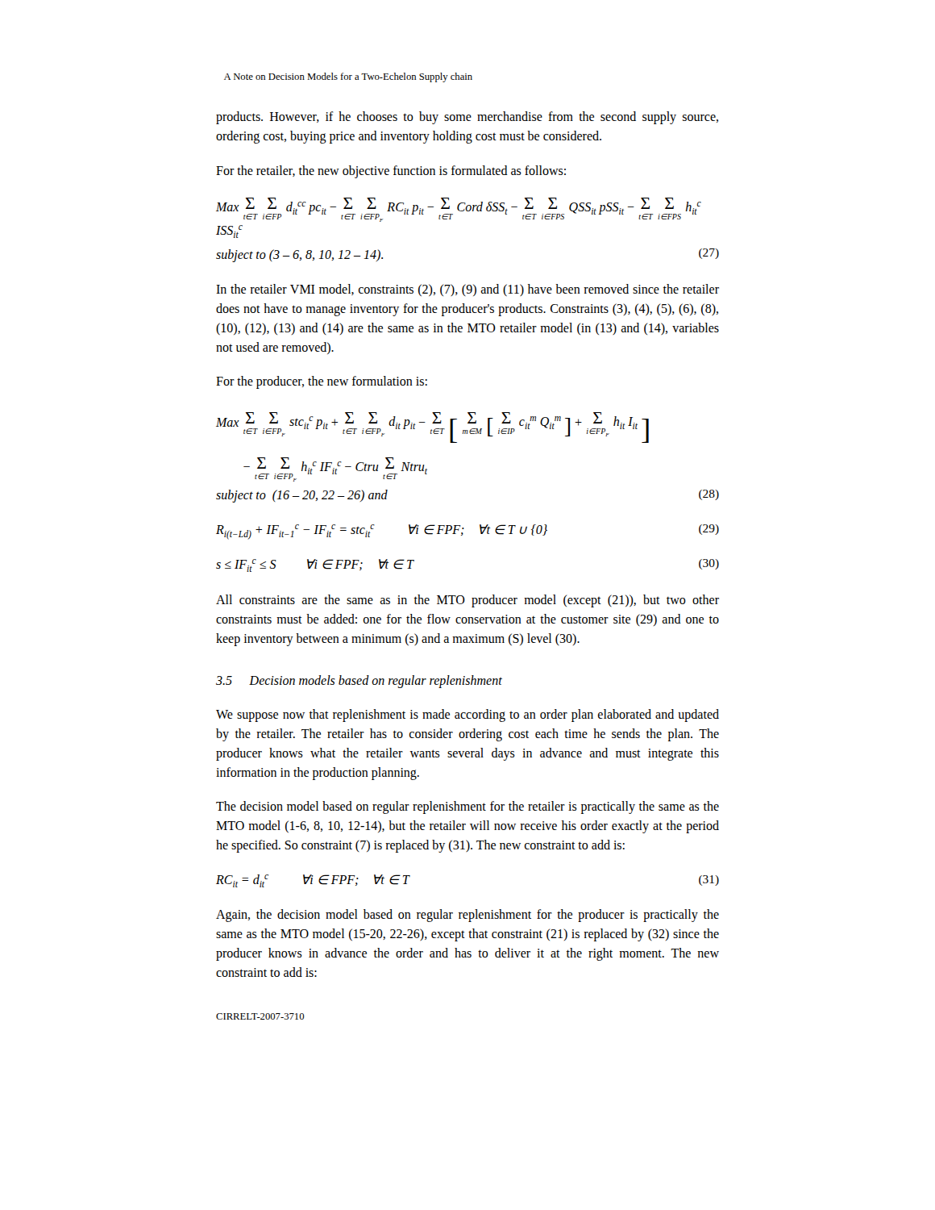A Note on Decision Models for a Two-Echelon Supply chain
products. However, if he chooses to buy some merchandise from the second supply source, ordering cost, buying price and inventory holding cost must be considered.
For the retailer, the new objective function is formulated as follows:
(27) Max Σt∈T Σi∈FP ditcc pcit − Σt∈T Σi∈FPF RCit pit − Σt∈T Cord δSSt − Σt∈T Σi∈FPS QSSit pSSit − Σt∈T Σi∈FPS hitc ISSitc subject to (3 – 6, 8, 10, 12 – 14).
In the retailer VMI model, constraints (2), (7), (9) and (11) have been removed since the retailer does not have to manage inventory for the producer's products. Constraints (3), (4), (5), (6), (8), (10), (12), (13) and (14) are the same as in the MTO retailer model (in (13) and (14), variables not used are removed).
For the producer, the new formulation is:
(28) Max Σt∈T Σi∈FPF stcitc pit + Σt∈T Σi∈FPF dit pit − Σt∈T [ Σm∈M [ Σi∈IP citm Qitm ] + Σi∈FPF hit Iit ] − Σt∈T Σi∈FPF hitc IFitc − Ctru Σt∈T Ntrut subject to (16 – 20, 22 – 26) and
(29) Ri(t−Ld) + IFit−1c − IFitc = stcitc ∀i ∈ FPF; ∀t ∈ T ∪ {0}
(30) s ≤ IFitc ≤ S ∀i ∈ FPF; ∀t ∈ T
All constraints are the same as in the MTO producer model (except (21)), but two other constraints must be added: one for the flow conservation at the customer site (29) and one to keep inventory between a minimum (s) and a maximum (S) level (30).
3.5 Decision models based on regular replenishment
We suppose now that replenishment is made according to an order plan elaborated and updated by the retailer. The retailer has to consider ordering cost each time he sends the plan. The producer knows what the retailer wants several days in advance and must integrate this information in the production planning.
The decision model based on regular replenishment for the retailer is practically the same as the MTO model (1-6, 8, 10, 12-14), but the retailer will now receive his order exactly at the period he specified. So constraint (7) is replaced by (31). The new constraint to add is:
(31) RCit = ditc ∀i ∈ FPF; ∀t ∈ T
Again, the decision model based on regular replenishment for the producer is practically the same as the MTO model (15-20, 22-26), except that constraint (21) is replaced by (32) since the producer knows in advance the order and has to deliver it at the right moment. The new constraint to add is:
CIRRELT-2007-37 10